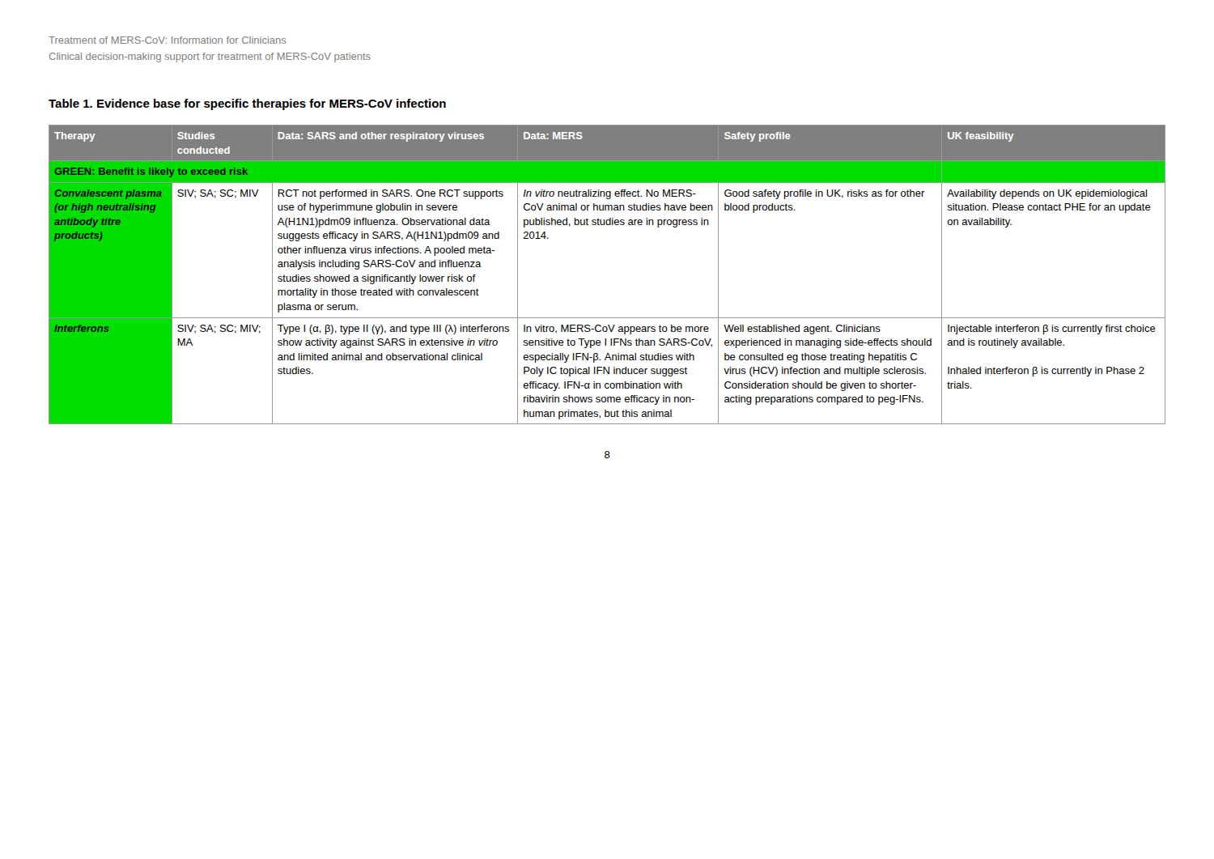Treatment of MERS-CoV: Information for Clinicians
Clinical decision-making support for treatment of MERS-CoV patients
Table 1. Evidence base for specific therapies for MERS-CoV infection
| Therapy | Studies conducted | Data: SARS and other respiratory viruses | Data: MERS | Safety profile | UK feasibility |
| --- | --- | --- | --- | --- | --- |
| GREEN: Benefit is likely to exceed risk | |
| Convalescent plasma (or high neutralising antibody titre products) | SIV; SA; SC; MIV | RCT not performed in SARS. One RCT supports use of hyperimmune globulin in severe A(H1N1)pdm09 influenza. Observational data suggests efficacy in SARS, A(H1N1)pdm09 and other influenza virus infections. A pooled meta-analysis including SARS-CoV and influenza studies showed a significantly lower risk of mortality in those treated with convalescent plasma or serum. | In vitro neutralizing effect. No MERS-CoV animal or human studies have been published, but studies are in progress in 2014. | Good safety profile in UK, risks as for other blood products. | Availability depends on UK epidemiological situation. Please contact PHE for an update on availability. |
| Interferons | SIV; SA; SC; MIV; MA | Type I (α, β), type II (γ), and type III (λ) interferons show activity against SARS in extensive in vitro and limited animal and observational clinical studies. | In vitro, MERS-CoV appears to be more sensitive to Type I IFNs than SARS-CoV, especially IFN-β. Animal studies with Poly IC topical IFN inducer suggest efficacy. IFN-α in combination with ribavirin shows some efficacy in non-human primates, but this animal | Well established agent. Clinicians experienced in managing side-effects should be consulted eg those treating hepatitis C virus (HCV) infection and multiple sclerosis. Consideration should be given to shorter-acting preparations compared to peg-IFNs. | Injectable interferon β is currently first choice and is routinely available. Inhaled interferon β is currently in Phase 2 trials. |
8